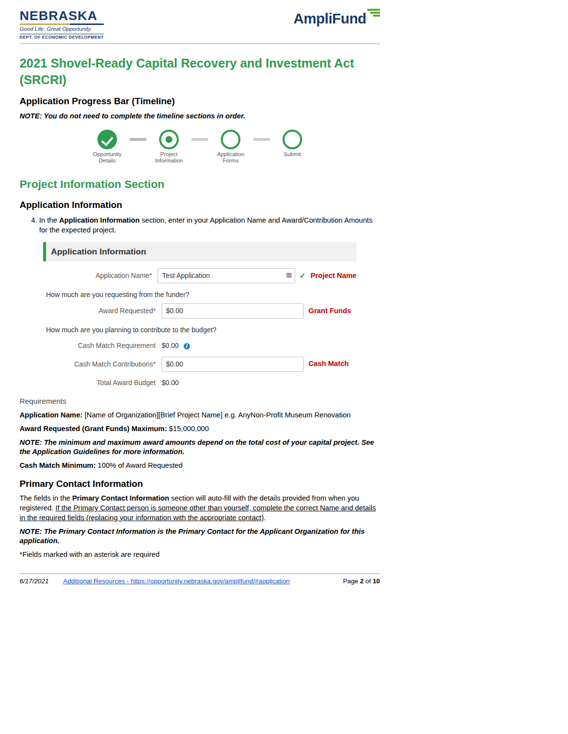NEBRASKA
Good Life. Great Opportunity.
DEPT. OF ECONOMIC DEVELOPMENT
AmpliFund
2021 Shovel-Ready Capital Recovery and Investment Act (SRCRI)
Application Progress Bar (Timeline)
NOTE: You do not need to complete the timeline sections in order.
Opportunity
Details
Project
Information
Application
Forms
Submit
Project Information Section
Application Information
In the Application Information section, enter in your Application Name and Award/Contribution Amounts for the expected project.
Application Information
Application Name*
Test Application▦
✓ Project Name
How much are you requesting from the funder?
Award Requested*
$0.00
Grant Funds
How much are you planning to contribute to the budget?
Cash Match Requirement
$0.00 i
Cash Match Contributions*
$0.00
Cash Match
Total Award Budget
$0.00
Requirements
Application Name: [Name of Organization][Brief Project Name] e.g. AnyNon-Profit Museum Renovation
Award Requested (Grant Funds) Maximum: $15,000,000
NOTE: The minimum and maximum award amounts depend on the total cost of your capital project. See the Application Guidelines for more information.
Cash Match Minimum: 100% of Award Requested
Primary Contact Information
The fields in the Primary Contact Information section will auto-fill with the details provided from when you registered. If the Primary Contact person is someone other than yourself, complete the correct Name and details in the required fields (replacing your information with the appropriate contact).
NOTE: The Primary Contact Information is the Primary Contact for the Applicant Organization for this application.
*Fields marked with an asterisk are required
6/17/2021 Additional Resources - https://opportunity.nebraska.gov/amplifund/#application
Page 2 of 10